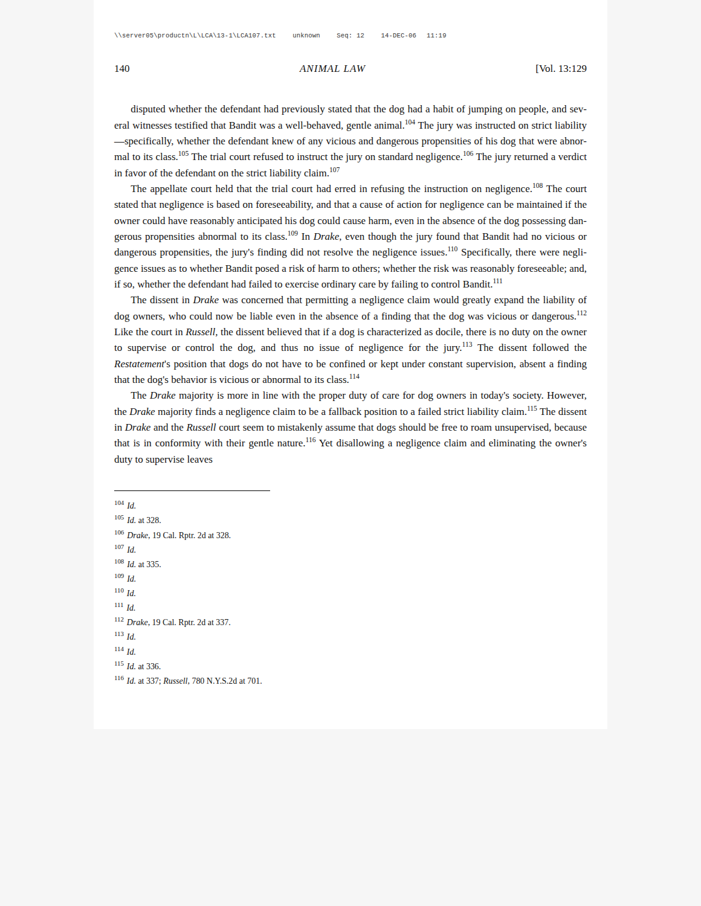\\server05\productn\L\LCA\13-1\LCA107.txt unknown Seq: 1214-DEC-0611:19
140 ANIMAL LAW [Vol. 13:129
disputed whether the defendant had previously stated that the dog had a habit of jumping on people, and several witnesses testified that Bandit was a well-behaved, gentle animal.104 The jury was instructed on strict liability—specifically, whether the defendant knew of any vicious and dangerous propensities of his dog that were abnormal to its class.105 The trial court refused to instruct the jury on standard negligence.106 The jury returned a verdict in favor of the defendant on the strict liability claim.107
The appellate court held that the trial court had erred in refusing the instruction on negligence.108 The court stated that negligence is based on foreseeability, and that a cause of action for negligence can be maintained if the owner could have reasonably anticipated his dog could cause harm, even in the absence of the dog possessing dangerous propensities abnormal to its class.109 In Drake, even though the jury found that Bandit had no vicious or dangerous propensities, the jury's finding did not resolve the negligence issues.110 Specifically, there were negligence issues as to whether Bandit posed a risk of harm to others; whether the risk was reasonably foreseeable; and, if so, whether the defendant had failed to exercise ordinary care by failing to control Bandit.111
The dissent in Drake was concerned that permitting a negligence claim would greatly expand the liability of dog owners, who could now be liable even in the absence of a finding that the dog was vicious or dangerous.112 Like the court in Russell, the dissent believed that if a dog is characterized as docile, there is no duty on the owner to supervise or control the dog, and thus no issue of negligence for the jury.113 The dissent followed the Restatement's position that dogs do not have to be confined or kept under constant supervision, absent a finding that the dog's behavior is vicious or abnormal to its class.114
The Drake majority is more in line with the proper duty of care for dog owners in today's society. However, the Drake majority finds a negligence claim to be a fallback position to a failed strict liability claim.115 The dissent in Drake and the Russell court seem to mistakenly assume that dogs should be free to roam unsupervised, because that is in conformity with their gentle nature.116 Yet disallowing a negligence claim and eliminating the owner's duty to supervise leaves
104 Id.
105 Id. at 328.
106 Drake, 19 Cal. Rptr. 2d at 328.
107 Id.
108 Id. at 335.
109 Id.
110 Id.
111 Id.
112 Drake, 19 Cal. Rptr. 2d at 337.
113 Id.
114 Id.
115 Id. at 336.
116 Id. at 337; Russell, 780 N.Y.S.2d at 701.